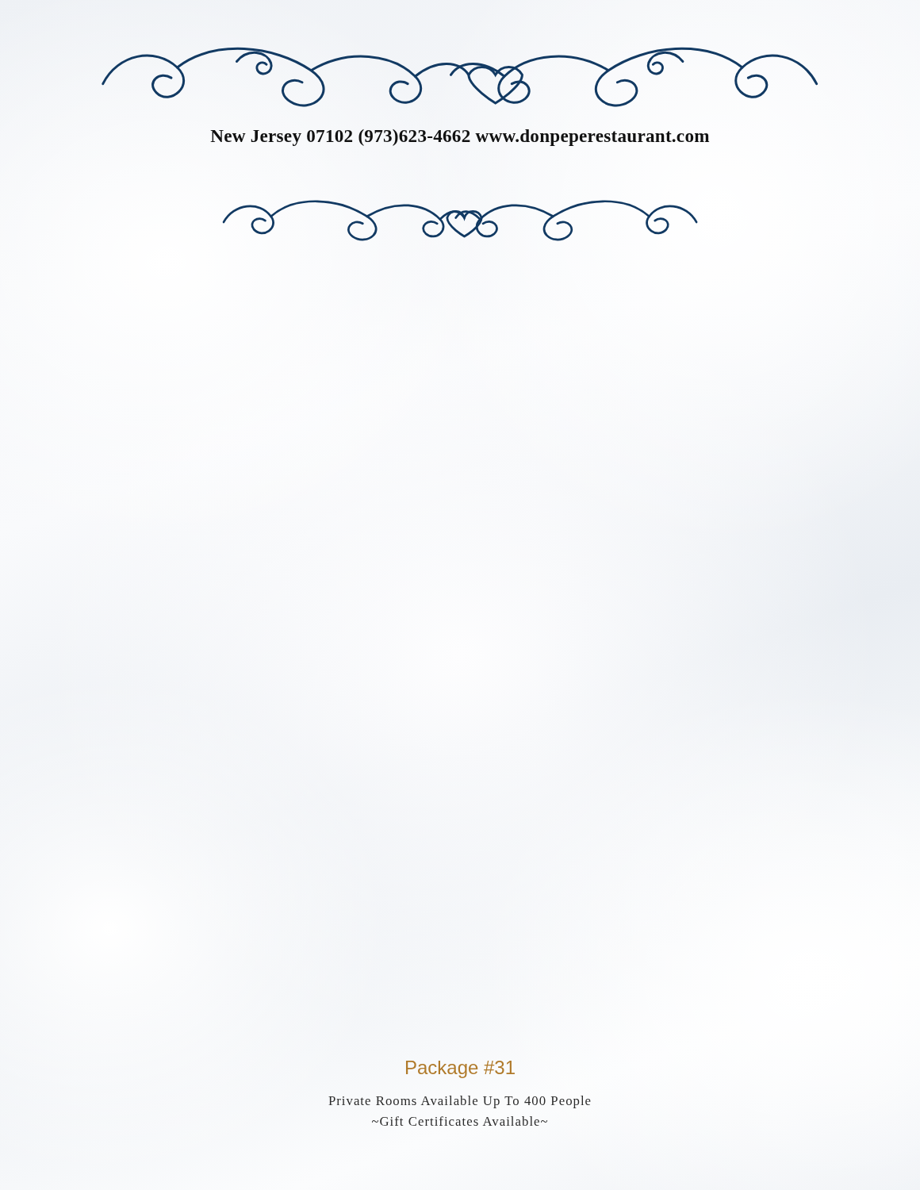New Jersey 07102 (973)623-4662 www.donpeperestaurant.com
Package #31
Private Rooms Available Up To 400 People
~Gift Certificates Available~